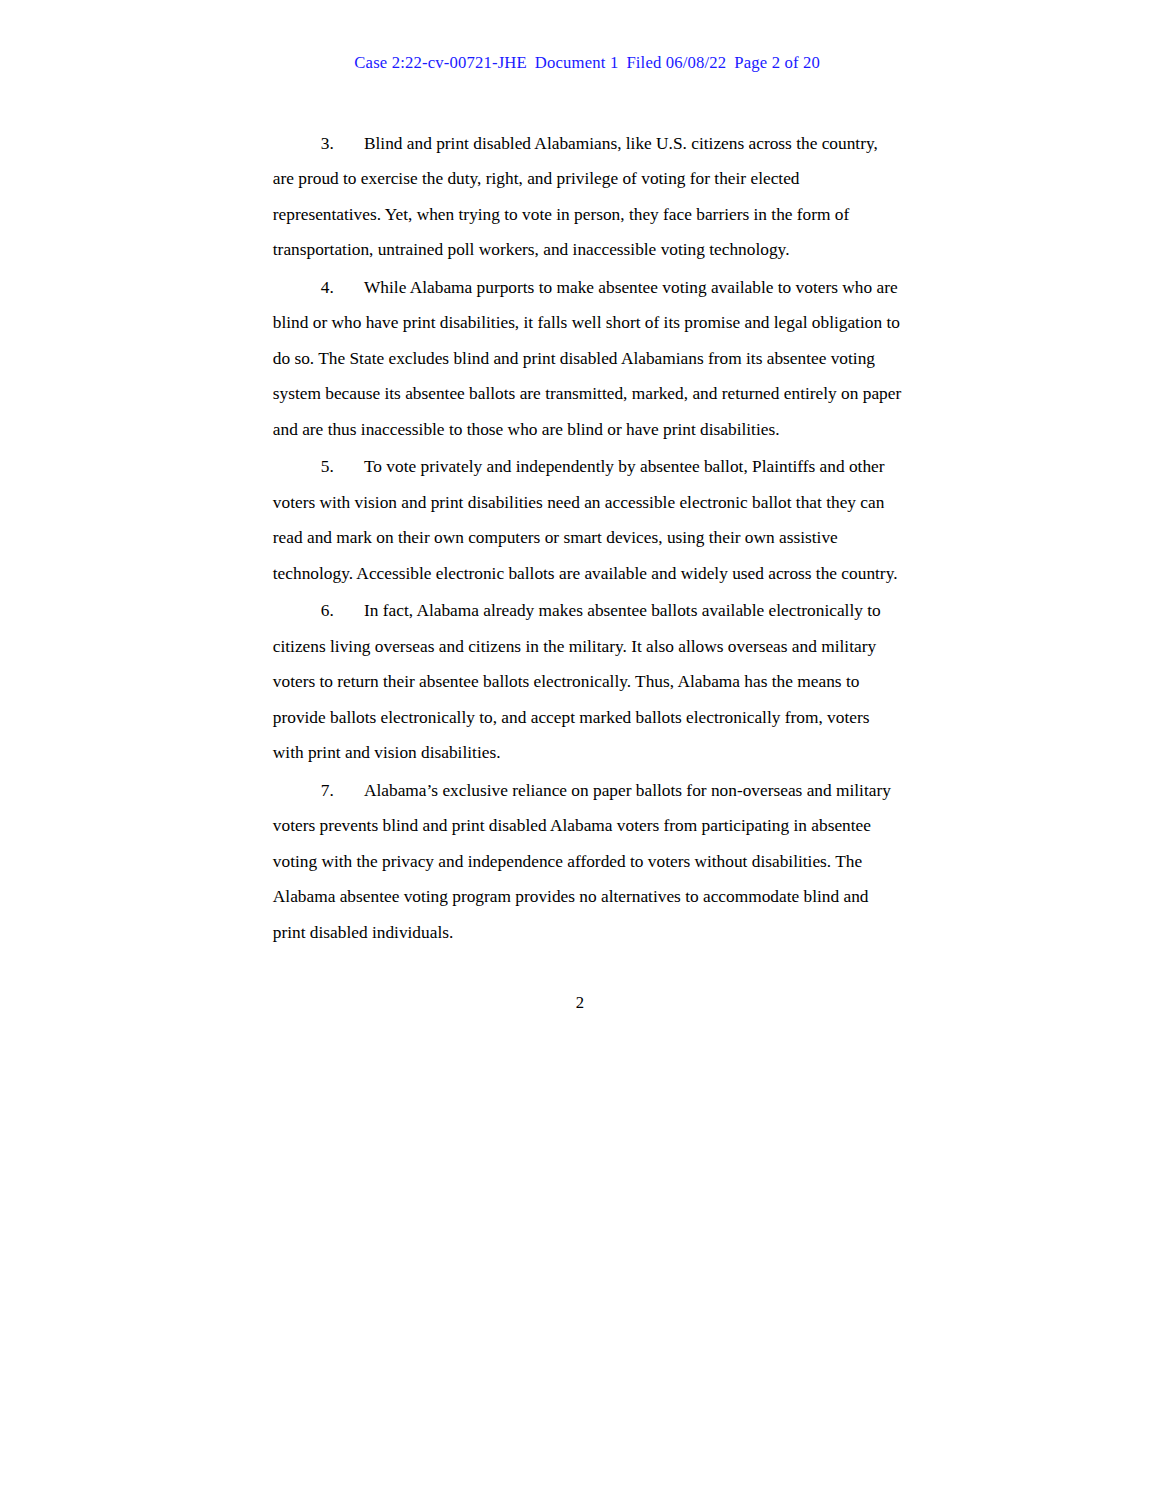Case 2:22-cv-00721-JHE Document 1 Filed 06/08/22 Page 2 of 20
3. Blind and print disabled Alabamians, like U.S. citizens across the country, are proud to exercise the duty, right, and privilege of voting for their elected representatives. Yet, when trying to vote in person, they face barriers in the form of transportation, untrained poll workers, and inaccessible voting technology.
4. While Alabama purports to make absentee voting available to voters who are blind or who have print disabilities, it falls well short of its promise and legal obligation to do so. The State excludes blind and print disabled Alabamians from its absentee voting system because its absentee ballots are transmitted, marked, and returned entirely on paper and are thus inaccessible to those who are blind or have print disabilities.
5. To vote privately and independently by absentee ballot, Plaintiffs and other voters with vision and print disabilities need an accessible electronic ballot that they can read and mark on their own computers or smart devices, using their own assistive technology. Accessible electronic ballots are available and widely used across the country.
6. In fact, Alabama already makes absentee ballots available electronically to citizens living overseas and citizens in the military. It also allows overseas and military voters to return their absentee ballots electronically. Thus, Alabama has the means to provide ballots electronically to, and accept marked ballots electronically from, voters with print and vision disabilities.
7. Alabama’s exclusive reliance on paper ballots for non-overseas and military voters prevents blind and print disabled Alabama voters from participating in absentee voting with the privacy and independence afforded to voters without disabilities. The Alabama absentee voting program provides no alternatives to accommodate blind and print disabled individuals.
2